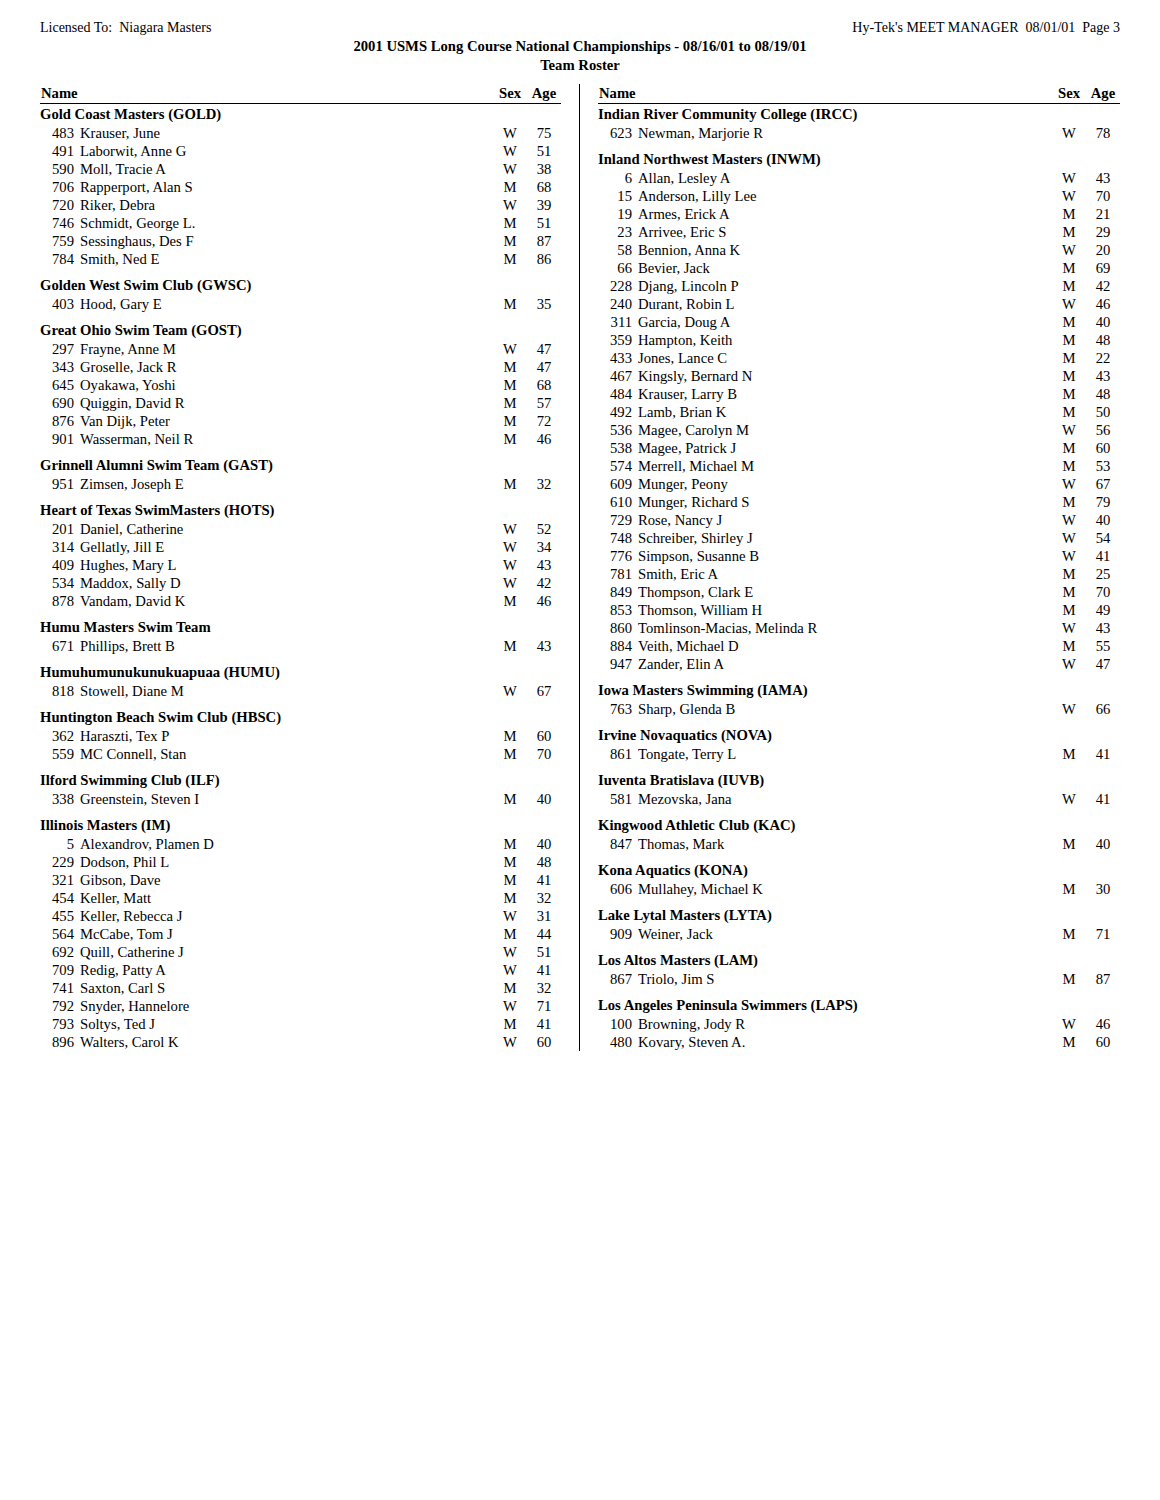Licensed To: Niagara Masters Hy-Tek's MEET MANAGER 08/01/01 Page 3
2001 USMS Long Course National Championships - 08/16/01 to 08/19/01
Team Roster
| Name | Sex | Age |
| --- | --- | --- |
| Gold Coast Masters (GOLD) |
| 483 | Krauser, June | W | 75 |
| 491 | Laborwit, Anne G | W | 51 |
| 590 | Moll, Tracie A | W | 38 |
| 706 | Rapperport, Alan S | M | 68 |
| 720 | Riker, Debra | W | 39 |
| 746 | Schmidt, George L. | M | 51 |
| 759 | Sessinghaus, Des F | M | 87 |
| 784 | Smith, Ned E | M | 86 |
| Golden West Swim Club (GWSC) |
| 403 | Hood, Gary E | M | 35 |
| Great Ohio Swim Team (GOST) |
| 297 | Frayne, Anne M | W | 47 |
| 343 | Groselle, Jack R | M | 47 |
| 645 | Oyakawa, Yoshi | M | 68 |
| 690 | Quiggin, David R | M | 57 |
| 876 | Van Dijk, Peter | M | 72 |
| 901 | Wasserman, Neil R | M | 46 |
| Grinnell Alumni Swim Team (GAST) |
| 951 | Zimsen, Joseph E | M | 32 |
| Heart of Texas SwimMasters (HOTS) |
| 201 | Daniel, Catherine | W | 52 |
| 314 | Gellatly, Jill E | W | 34 |
| 409 | Hughes, Mary L | W | 43 |
| 534 | Maddox, Sally D | W | 42 |
| 878 | Vandam, David K | M | 46 |
| Humu Masters Swim Team |
| 671 | Phillips, Brett B | M | 43 |
| Humuhumunukunukuapuaa (HUMU) |
| 818 | Stowell, Diane M | W | 67 |
| Huntington Beach Swim Club (HBSC) |
| 362 | Haraszti, Tex P | M | 60 |
| 559 | MC Connell, Stan | M | 70 |
| Ilford Swimming Club (ILF) |
| 338 | Greenstein, Steven I | M | 40 |
| Illinois Masters (IM) |
| 5 | Alexandrov, Plamen D | M | 40 |
| 229 | Dodson, Phil L | M | 48 |
| 321 | Gibson, Dave | M | 41 |
| 454 | Keller, Matt | M | 32 |
| 455 | Keller, Rebecca J | W | 31 |
| 564 | McCabe, Tom J | M | 44 |
| 692 | Quill, Catherine J | W | 51 |
| 709 | Redig, Patty A | W | 41 |
| 741 | Saxton, Carl S | M | 32 |
| 792 | Snyder, Hannelore | W | 71 |
| 793 | Soltys, Ted J | M | 41 |
| 896 | Walters, Carol K | W | 60 |
| Name | Sex | Age |
| --- | --- | --- |
| Indian River Community College (IRCC) |
| 623 | Newman, Marjorie R | W | 78 |
| Inland Northwest Masters (INWM) |
| 6 | Allan, Lesley A | W | 43 |
| 15 | Anderson, Lilly Lee | W | 70 |
| 19 | Armes, Erick A | M | 21 |
| 23 | Arrivee, Eric S | M | 29 |
| 58 | Bennion, Anna K | W | 20 |
| 66 | Bevier, Jack | M | 69 |
| 228 | Djang, Lincoln P | M | 42 |
| 240 | Durant, Robin L | W | 46 |
| 311 | Garcia, Doug A | M | 40 |
| 359 | Hampton, Keith | M | 48 |
| 433 | Jones, Lance C | M | 22 |
| 467 | Kingsly, Bernard N | M | 43 |
| 484 | Krauser, Larry B | M | 48 |
| 492 | Lamb, Brian K | M | 50 |
| 536 | Magee, Carolyn M | W | 56 |
| 538 | Magee, Patrick J | M | 60 |
| 574 | Merrell, Michael M | M | 53 |
| 609 | Munger, Peony | W | 67 |
| 610 | Munger, Richard S | M | 79 |
| 729 | Rose, Nancy J | W | 40 |
| 748 | Schreiber, Shirley J | W | 54 |
| 776 | Simpson, Susanne B | W | 41 |
| 781 | Smith, Eric A | M | 25 |
| 849 | Thompson, Clark E | M | 70 |
| 853 | Thomson, William H | M | 49 |
| 860 | Tomlinson-Macias, Melinda R | W | 43 |
| 884 | Veith, Michael D | M | 55 |
| 947 | Zander, Elin A | W | 47 |
| Iowa Masters Swimming (IAMA) |
| 763 | Sharp, Glenda B | W | 66 |
| Irvine Novaquatics (NOVA) |
| 861 | Tongate, Terry L | M | 41 |
| Iuventa Bratislava (IUVB) |
| 581 | Mezovska, Jana | W | 41 |
| Kingwood Athletic Club (KAC) |
| 847 | Thomas, Mark | M | 40 |
| Kona Aquatics (KONA) |
| 606 | Mullahey, Michael K | M | 30 |
| Lake Lytal Masters (LYTA) |
| 909 | Weiner, Jack | M | 71 |
| Los Altos Masters (LAM) |
| 867 | Triolo, Jim S | M | 87 |
| Los Angeles Peninsula Swimmers (LAPS) |
| 100 | Browning, Jody R | W | 46 |
| 480 | Kovary, Steven A. | M | 60 |